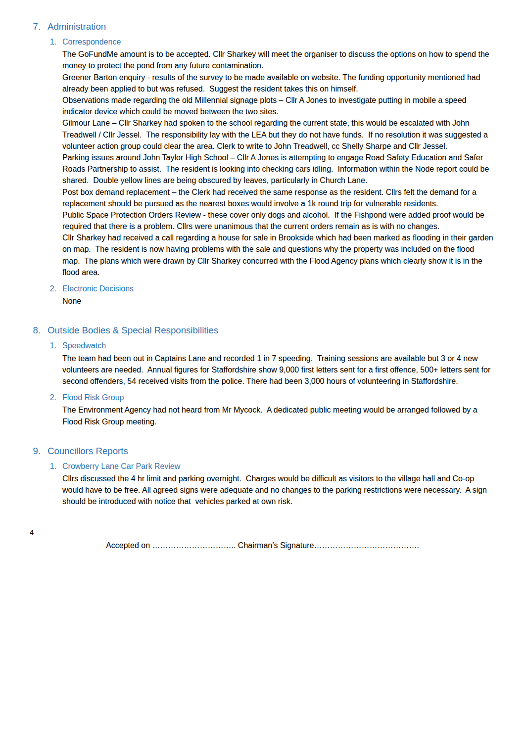7.
Administration
1.
Correspondence
The GoFundMe amount is to be accepted. Cllr Sharkey will meet the organiser to discuss the options on how to spend the money to protect the pond from any future contamination.
Greener Barton enquiry - results of the survey to be made available on website. The funding opportunity mentioned had already been applied to but was refused. Suggest the resident takes this on himself.
Observations made regarding the old Millennial signage plots – Cllr A Jones to investigate putting in mobile a speed indicator device which could be moved between the two sites.
Gilmour Lane – Cllr Sharkey had spoken to the school regarding the current state, this would be escalated with John Treadwell / Cllr Jessel. The responsibility lay with the LEA but they do not have funds. If no resolution it was suggested a volunteer action group could clear the area. Clerk to write to John Treadwell, cc Shelly Sharpe and Cllr Jessel.
Parking issues around John Taylor High School – Cllr A Jones is attempting to engage Road Safety Education and Safer Roads Partnership to assist. The resident is looking into checking cars idling. Information within the Node report could be shared. Double yellow lines are being obscured by leaves, particularly in Church Lane.
Post box demand replacement – the Clerk had received the same response as the resident. Cllrs felt the demand for a replacement should be pursued as the nearest boxes would involve a 1k round trip for vulnerable residents.
Public Space Protection Orders Review - these cover only dogs and alcohol. If the Fishpond were added proof would be required that there is a problem. Cllrs were unanimous that the current orders remain as is with no changes.
Cllr Sharkey had received a call regarding a house for sale in Brookside which had been marked as flooding in their garden on map. The resident is now having problems with the sale and questions why the property was included on the flood map. The plans which were drawn by Cllr Sharkey concurred with the Flood Agency plans which clearly show it is in the flood area.
2.
Electronic Decisions
None
8.
Outside Bodies & Special Responsibilities
1.
Speedwatch
The team had been out in Captains Lane and recorded 1 in 7 speeding. Training sessions are available but 3 or 4 new volunteers are needed. Annual figures for Staffordshire show 9,000 first letters sent for a first offence, 500+ letters sent for second offenders, 54 received visits from the police. There had been 3,000 hours of volunteering in Staffordshire.
2.
Flood Risk Group
The Environment Agency had not heard from Mr Mycock. A dedicated public meeting would be arranged followed by a Flood Risk Group meeting.
9.
Councillors Reports
1.
Crowberry Lane Car Park Review
Cllrs discussed the 4 hr limit and parking overnight. Charges would be difficult as visitors to the village hall and Co-op would have to be free. All agreed signs were adequate and no changes to the parking restrictions were necessary. A sign should be introduced with notice that vehicles parked at own risk.
4
Accepted on ………………………….. Chairman’s Signature………………………………….